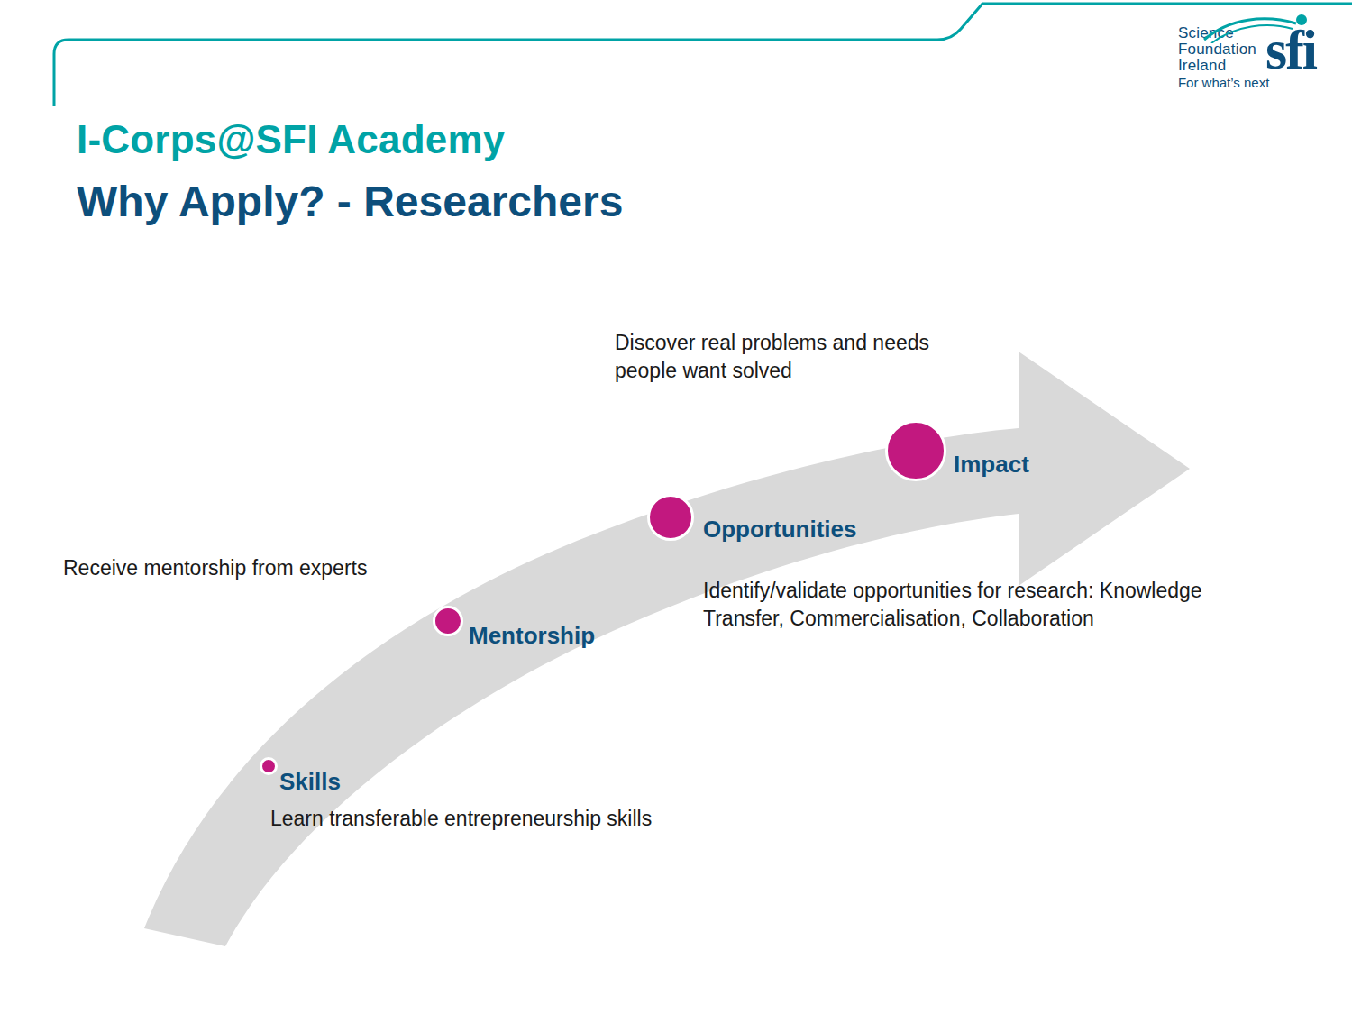Science
Foundation
Ireland
sfi
For what’s next
I-Corps@SFI Academy
Why Apply? - Researchers
Skills
Learn transferable entrepreneurship skills
Mentorship
Receive mentorship from experts
Opportunities
Identify/validate opportunities for research: Knowledge Transfer, Commercialisation, Collaboration
Impact
Discover real problems and needs people want solved